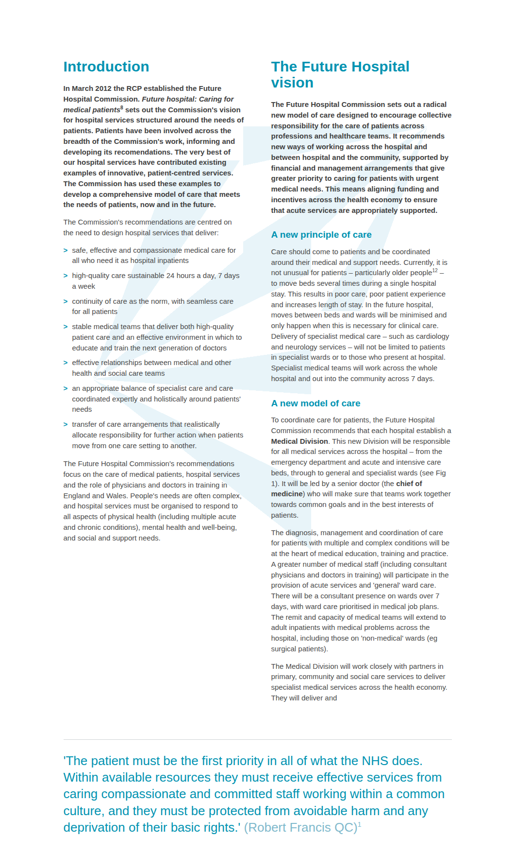Introduction
In March 2012 the RCP established the Future Hospital Commission. Future hospital: Caring for medical patients8 sets out the Commission's vision for hospital services structured around the needs of patients. Patients have been involved across the breadth of the Commission's work, informing and developing its recomendations. The very best of our hospital services have contributed existing examples of innovative, patient-centred services. The Commission has used these examples to develop a comprehensive model of care that meets the needs of patients, now and in the future.
The Commission's recommendations are centred on the need to design hospital services that deliver:
safe, effective and compassionate medical care for all who need it as hospital inpatients
high-quality care sustainable 24 hours a day, 7 days a week
continuity of care as the norm, with seamless care for all patients
stable medical teams that deliver both high-quality patient care and an effective environment in which to educate and train the next generation of doctors
effective relationships between medical and other health and social care teams
an appropriate balance of specialist care and care coordinated expertly and holistically around patients' needs
transfer of care arrangements that realistically allocate responsibility for further action when patients move from one care setting to another.
The Future Hospital Commission's recommendations focus on the care of medical patients, hospital services and the role of physicians and doctors in training in England and Wales. People's needs are often complex, and hospital services must be organised to respond to all aspects of physical health (including multiple acute and chronic conditions), mental health and well-being, and social and support needs.
The Future Hospital vision
The Future Hospital Commission sets out a radical new model of care designed to encourage collective responsibility for the care of patients across professions and healthcare teams. It recommends new ways of working across the hospital and between hospital and the community, supported by financial and management arrangements that give greater priority to caring for patients with urgent medical needs. This means aligning funding and incentives across the health economy to ensure that acute services are appropriately supported.
A new principle of care
Care should come to patients and be coordinated around their medical and support needs. Currently, it is not unusual for patients – particularly older people12 – to move beds several times during a single hospital stay. This results in poor care, poor patient experience and increases length of stay. In the future hospital, moves between beds and wards will be minimised and only happen when this is necessary for clinical care. Delivery of specialist medical care – such as cardiology and neurology services – will not be limited to patients in specialist wards or to those who present at hospital. Specialist medical teams will work across the whole hospital and out into the community across 7 days.
A new model of care
To coordinate care for patients, the Future Hospital Commission recommends that each hospital establish a Medical Division. This new Division will be responsible for all medical services across the hospital – from the emergency department and acute and intensive care beds, through to general and specialist wards (see Fig 1). It will be led by a senior doctor (the chief of medicine) who will make sure that teams work together towards common goals and in the best interests of patients.
The diagnosis, management and coordination of care for patients with multiple and complex conditions will be at the heart of medical education, training and practice. A greater number of medical staff (including consultant physicians and doctors in training) will participate in the provision of acute services and 'general' ward care. There will be a consultant presence on wards over 7 days, with ward care prioritised in medical job plans. The remit and capacity of medical teams will extend to adult inpatients with medical problems across the hospital, including those on 'non-medical' wards (eg surgical patients).
The Medical Division will work closely with partners in primary, community and social care services to deliver specialist medical services across the health economy. They will deliver and
'The patient must be the first priority in all of what the NHS does. Within available resources they must receive effective services from caring compassionate and committed staff working within a common culture, and they must be protected from avoidable harm and any deprivation of their basic rights.' (Robert Francis QC)1